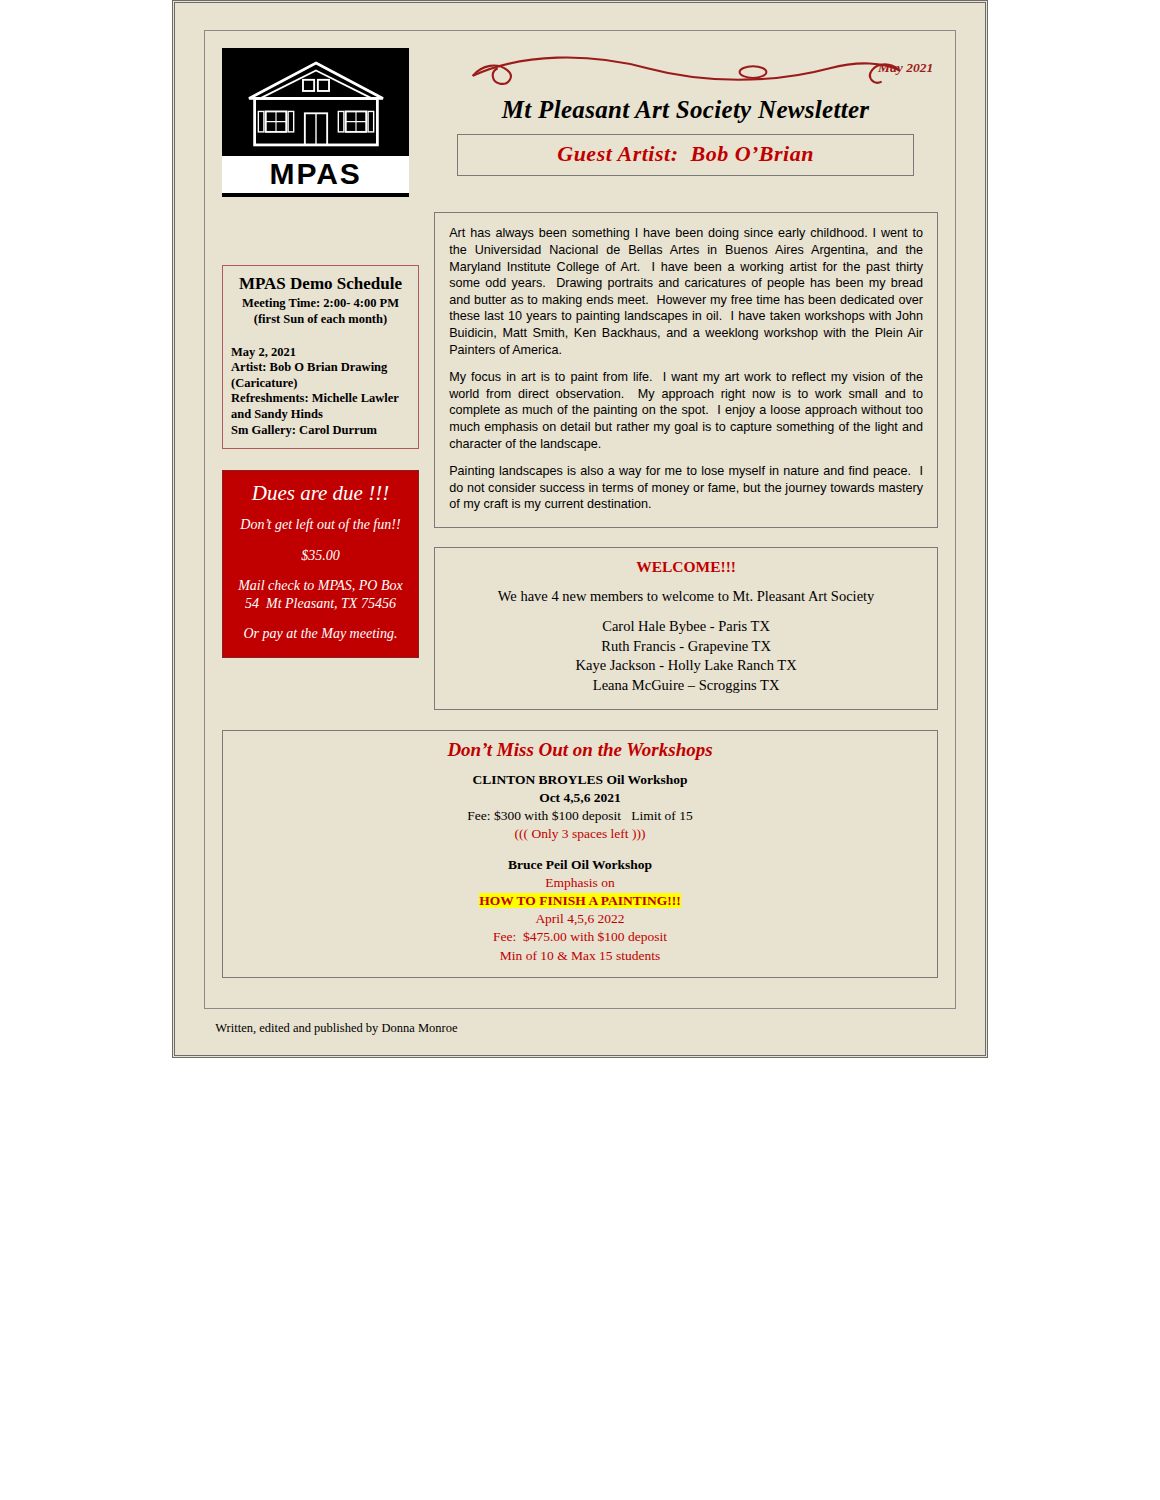MPAS
May 2021
Mt Pleasant Art Society Newsletter
Guest Artist: Bob O’Brian
MPAS Demo Schedule
Meeting Time: 2:00- 4:00 PM
(first Sun of each month)
May 2, 2021
Artist: Bob O Brian Drawing (Caricature)
Refreshments: Michelle Lawler and Sandy Hinds
Sm Gallery: Carol Durrum
Dues are due !!!
Don’t get left out of the fun!!
$35.00
Mail check to MPAS, PO Box 54 Mt Pleasant, TX 75456
Or pay at the May meeting.
Art has always been something I have been doing since early childhood. I went to the Universidad Nacional de Bellas Artes in Buenos Aires Argentina, and the Maryland Institute College of Art. I have been a working artist for the past thirty some odd years. Drawing portraits and caricatures of people has been my bread and butter as to making ends meet. However my free time has been dedicated over these last 10 years to painting landscapes in oil. I have taken workshops with John Buidicin, Matt Smith, Ken Backhaus, and a weeklong workshop with the Plein Air Painters of America.
My focus in art is to paint from life. I want my art work to reflect my vision of the world from direct observation. My approach right now is to work small and to complete as much of the painting on the spot. I enjoy a loose approach without too much emphasis on detail but rather my goal is to capture something of the light and character of the landscape.
Painting landscapes is also a way for me to lose myself in nature and find peace. I do not consider success in terms of money or fame, but the journey towards mastery of my craft is my current destination.
WELCOME!!!
We have 4 new members to welcome to Mt. Pleasant Art Society
Carol Hale Bybee - Paris TX
Ruth Francis - Grapevine TX
Kaye Jackson - Holly Lake Ranch TX
Leana McGuire – Scroggins TX
Don’t Miss Out on the Workshops
CLINTON BROYLES Oil Workshop
Oct 4,5,6 2021
Fee: $300 with $100 deposit Limit of 15
((( Only 3 spaces left )))
Bruce Peil Oil Workshop
Emphasis on
HOW TO FINISH A PAINTING!!!
April 4,5,6 2022
Fee: $475.00 with $100 deposit
Min of 10 & Max 15 students
Written, edited and published by Donna Monroe